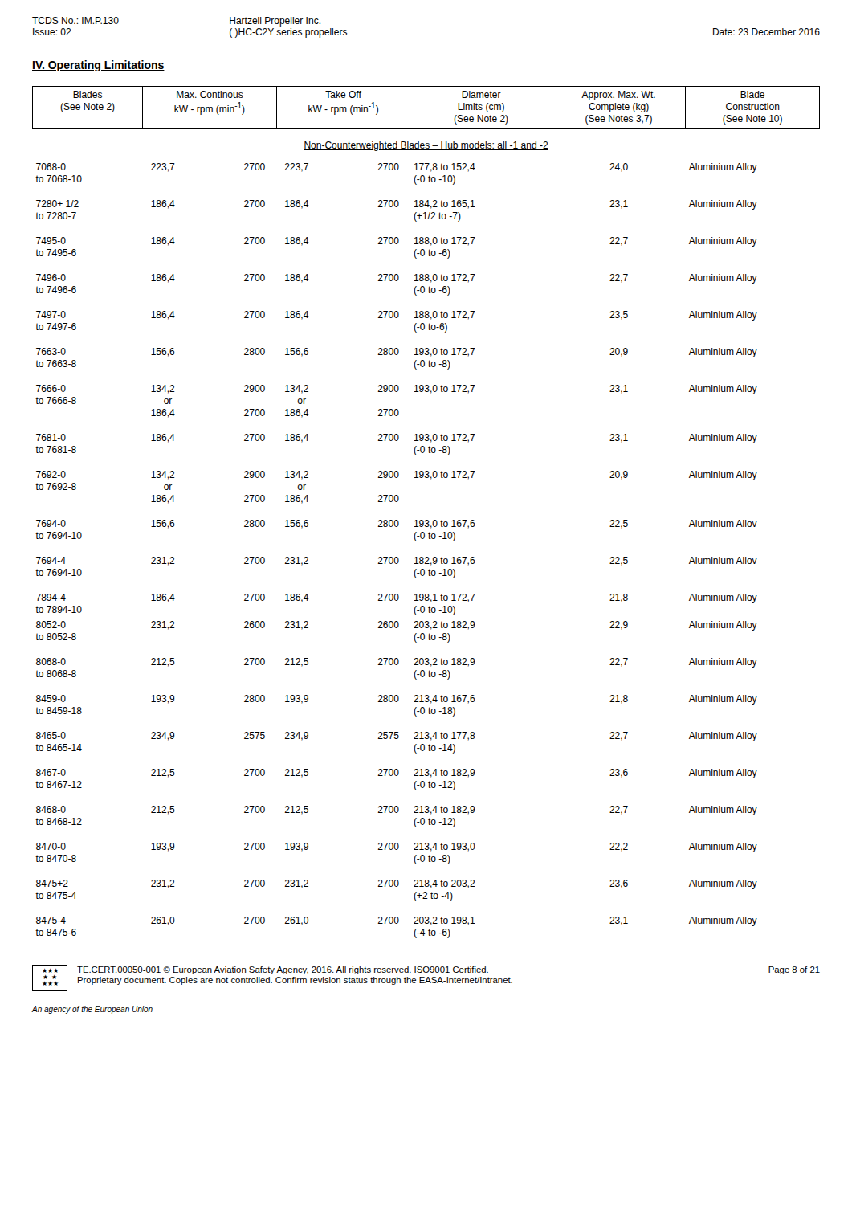TCDS No.: IM.P.130
Issue: 02
Hartzell Propeller Inc.
( )HC-C2Y series propellers
Date: 23 December 2016
IV. Operating Limitations
| Blades (See Note 2) | Max. Continous kW - rpm (min -1 ) | Take Off kW - rpm (min -1 ) | Diameter Limits (cm) (See Note 2) | Approx. Max. Wt. Complete (kg) (See Notes 3,7) | Blade Construction (See Note 10) |
| --- | --- | --- | --- | --- | --- |
| Non-Counterweighted Blades – Hub models: all -1 and -2 |
| 7068-0 to 7068-10 | 223,7 2700 | 223,7 2700 | 177,8 to 152,4 (-0 to -10) | 24,0 | Aluminium Alloy |
| 7280+ 1/2 to 7280-7 | 186,4 2700 | 186,4 2700 | 184,2 to 165,1 (+1/2 to -7) | 23,1 | Aluminium Alloy |
| 7495-0 to 7495-6 | 186,4 2700 | 186,4 2700 | 188,0 to 172,7 (-0 to -6) | 22,7 | Aluminium Alloy |
| 7496-0 to 7496-6 | 186,4 2700 | 186,4 2700 | 188,0 to 172,7 (-0 to -6) | 22,7 | Aluminium Alloy |
| 7497-0 to 7497-6 | 186,4 2700 | 186,4 2700 | 188,0 to 172,7 (-0 to-6) | 23,5 | Aluminium Alloy |
| 7663-0 to 7663-8 | 156,6 2800 | 156,6 2800 | 193,0 to 172,7 (-0 to -8) | 20,9 | Aluminium Alloy |
| 7666-0 to 7666-8 | 134,2 2900 or 186,4 2700 | 134,2 2900 or 186,4 2700 | 193,0 to 172,7 | 23,1 | Aluminium Alloy |
| 7681-0 to 7681-8 | 186,4 2700 | 186,4 2700 | 193,0 to 172,7 (-0 to -8) | 23,1 | Aluminium Alloy |
| 7692-0 to 7692-8 | 134,2 2900 or 186,4 2700 | 134,2 2900 or 186,4 2700 | 193,0 to 172,7 | 20,9 | Aluminium Alloy |
| 7694-0 to 7694-10 | 156,6 2800 | 156,6 2800 | 193,0 to 167,6 (-0 to -10) | 22,5 | Aluminium Allov |
| 7694-4 to 7694-10 | 231,2 2700 | 231,2 2700 | 182,9 to 167,6 (-0 to -10) | 22,5 | Aluminium Allov |
| 7894-4 to 7894-10 | 186,4 2700 | 186,4 2700 | 198,1 to 172,7 (-0 to -10) | 21,8 | Aluminium Alloy |
| 8052-0 to 8052-8 | 231,2 2600 | 231,2 2600 | 203,2 to 182,9 (-0 to -8) | 22,9 | Aluminium Alloy |
| 8068-0 to 8068-8 | 212,5 2700 | 212,5 2700 | 203,2 to 182,9 (-0 to -8) | 22,7 | Aluminium Alloy |
| 8459-0 to 8459-18 | 193,9 2800 | 193,9 2800 | 213,4 to 167,6 (-0 to -18) | 21,8 | Aluminium Alloy |
| 8465-0 to 8465-14 | 234,9 2575 | 234,9 2575 | 213,4 to 177,8 (-0 to -14) | 22,7 | Aluminium Alloy |
| 8467-0 to 8467-12 | 212,5 2700 | 212,5 2700 | 213,4 to 182,9 (-0 to -12) | 23,6 | Aluminium Alloy |
| 8468-0 to 8468-12 | 212,5 2700 | 212,5 2700 | 213,4 to 182,9 (-0 to -12) | 22,7 | Aluminium Alloy |
| 8470-0 to 8470-8 | 193,9 2700 | 193,9 2700 | 213,4 to 193,0 (-0 to -8) | 22,2 | Aluminium Alloy |
| 8475+2 to 8475-4 | 231,2 2700 | 231,2 2700 | 218,4 to 203,2 (+2 to -4) | 23,6 | Aluminium Alloy |
| 8475-4 to 8475-6 | 261,0 2700 | 261,0 2700 | 203,2 to 198,1 (-4 to -6) | 23,1 | Aluminium Alloy |
★★★
★ ★
★★★
TE.CERT.00050-001 © European Aviation Safety Agency, 2016. All rights reserved. ISO9001 Certified. Page 8 of 21
Proprietary document. Copies are not controlled. Confirm revision status through the EASA-Internet/Intranet.
An agency of the European Union